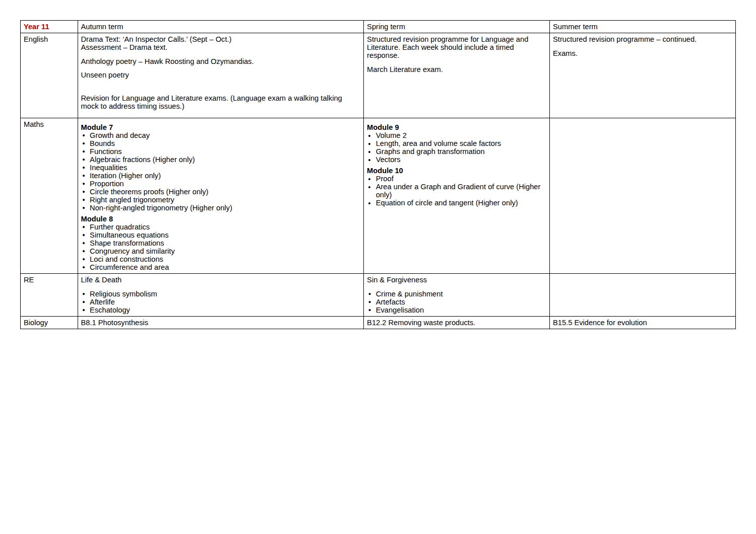| Year 11 | Autumn term | Spring term | Summer term |
| --- | --- | --- | --- |
| English | Drama Text: ‘An Inspector Calls.’ (Sept – Oct.) Assessment – Drama text. Anthology poetry – Hawk Roosting and Ozymandias. Unseen poetry Revision for Language and Literature exams. (Language exam a walking talking mock to address timing issues.) | Structured revision programme for Language and Literature. Each week should include a timed response. March Literature exam. | Structured revision programme – continued. Exams. |
| Maths | Module 7 Growth and decay Bounds Functions Algebraic fractions (Higher only) Inequalities Iteration (Higher only) Proportion Circle theorems proofs (Higher only) Right angled trigonometry Non-right-angled trigonometry (Higher only) Module 8 Further quadratics Simultaneous equations Shape transformations Congruency and similarity Loci and constructions Circumference and area | Module 9 Volume 2 Length, area and volume scale factors Graphs and graph transformation Vectors Module 10 Proof Area under a Graph and Gradient of curve (Higher only) Equation of circle and tangent (Higher only) | |
| RE | Life & Death Religious symbolism Afterlife Eschatology | Sin & Forgiveness Crime & punishment Artefacts Evangelisation | |
| Biology | B8.1 Photosynthesis | B12.2 Removing waste products. | B15.5 Evidence for evolution |